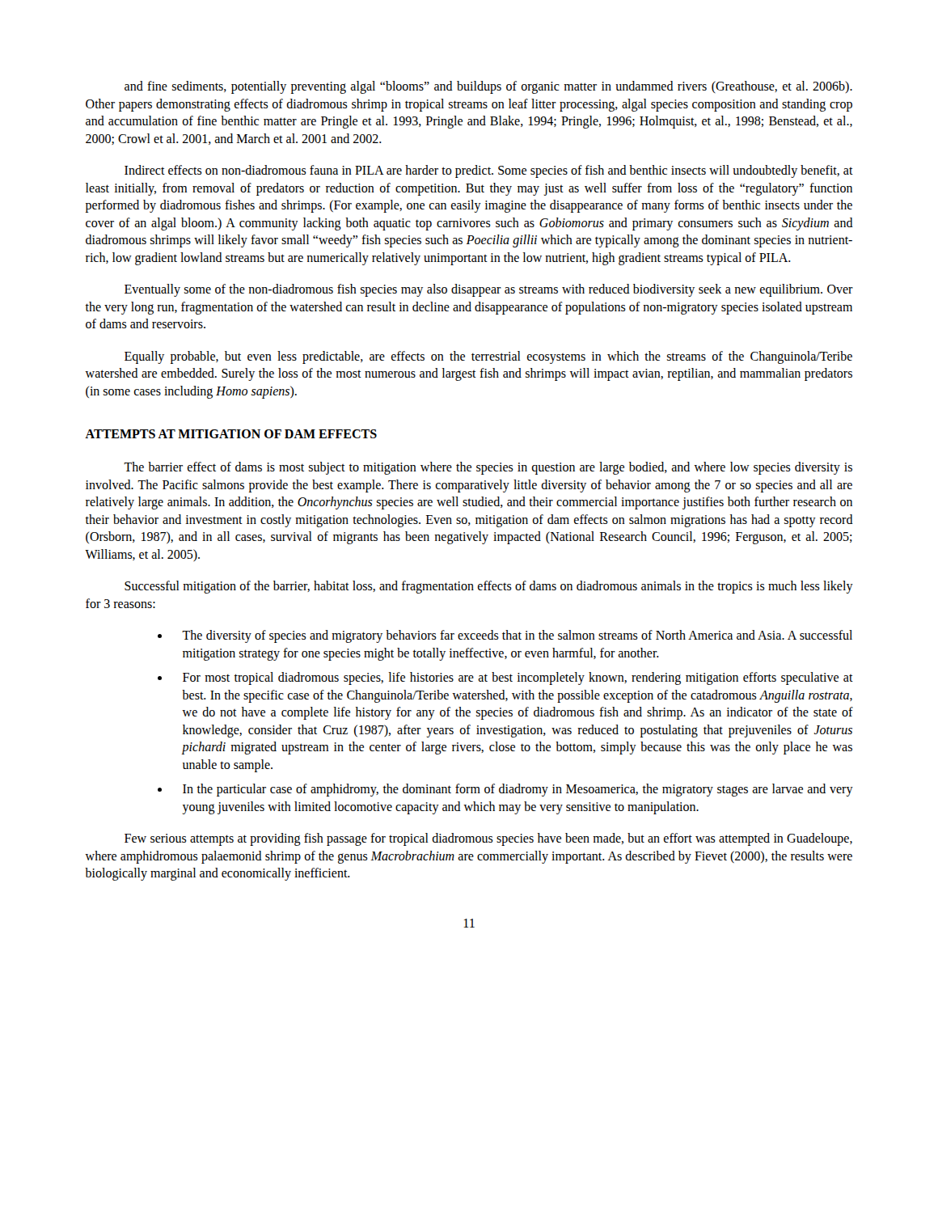and fine sediments, potentially preventing algal “blooms” and buildups of organic matter in undammed rivers (Greathouse, et al. 2006b). Other papers demonstrating effects of diadromous shrimp in tropical streams on leaf litter processing, algal species composition and standing crop and accumulation of fine benthic matter are Pringle et al. 1993, Pringle and Blake, 1994; Pringle, 1996; Holmquist, et al., 1998; Benstead, et al., 2000; Crowl et al. 2001, and March et al. 2001 and 2002.
Indirect effects on non-diadromous fauna in PILA are harder to predict. Some species of fish and benthic insects will undoubtedly benefit, at least initially, from removal of predators or reduction of competition. But they may just as well suffer from loss of the “regulatory” function performed by diadromous fishes and shrimps. (For example, one can easily imagine the disappearance of many forms of benthic insects under the cover of an algal bloom.) A community lacking both aquatic top carnivores such as Gobiomorus and primary consumers such as Sicydium and diadromous shrimps will likely favor small “weedy” fish species such as Poecilia gillii which are typically among the dominant species in nutrient-rich, low gradient lowland streams but are numerically relatively unimportant in the low nutrient, high gradient streams typical of PILA.
Eventually some of the non-diadromous fish species may also disappear as streams with reduced biodiversity seek a new equilibrium. Over the very long run, fragmentation of the watershed can result in decline and disappearance of populations of non-migratory species isolated upstream of dams and reservoirs.
Equally probable, but even less predictable, are effects on the terrestrial ecosystems in which the streams of the Changuinola/Teribe watershed are embedded. Surely the loss of the most numerous and largest fish and shrimps will impact avian, reptilian, and mammalian predators (in some cases including Homo sapiens).
ATTEMPTS AT MITIGATION OF DAM EFFECTS
The barrier effect of dams is most subject to mitigation where the species in question are large bodied, and where low species diversity is involved. The Pacific salmons provide the best example. There is comparatively little diversity of behavior among the 7 or so species and all are relatively large animals. In addition, the Oncorhynchus species are well studied, and their commercial importance justifies both further research on their behavior and investment in costly mitigation technologies. Even so, mitigation of dam effects on salmon migrations has had a spotty record (Orsborn, 1987), and in all cases, survival of migrants has been negatively impacted (National Research Council, 1996; Ferguson, et al. 2005; Williams, et al. 2005).
Successful mitigation of the barrier, habitat loss, and fragmentation effects of dams on diadromous animals in the tropics is much less likely for 3 reasons:
The diversity of species and migratory behaviors far exceeds that in the salmon streams of North America and Asia. A successful mitigation strategy for one species might be totally ineffective, or even harmful, for another.
For most tropical diadromous species, life histories are at best incompletely known, rendering mitigation efforts speculative at best. In the specific case of the Changuinola/Teribe watershed, with the possible exception of the catadromous Anguilla rostrata, we do not have a complete life history for any of the species of diadromous fish and shrimp. As an indicator of the state of knowledge, consider that Cruz (1987), after years of investigation, was reduced to postulating that prejuveniles of Joturus pichardi migrated upstream in the center of large rivers, close to the bottom, simply because this was the only place he was unable to sample.
In the particular case of amphidromy, the dominant form of diadromy in Mesoamerica, the migratory stages are larvae and very young juveniles with limited locomotive capacity and which may be very sensitive to manipulation.
Few serious attempts at providing fish passage for tropical diadromous species have been made, but an effort was attempted in Guadeloupe, where amphidromous palaemonid shrimp of the genus Macrobrachium are commercially important. As described by Fievet (2000), the results were biologically marginal and economically inefficient.
11